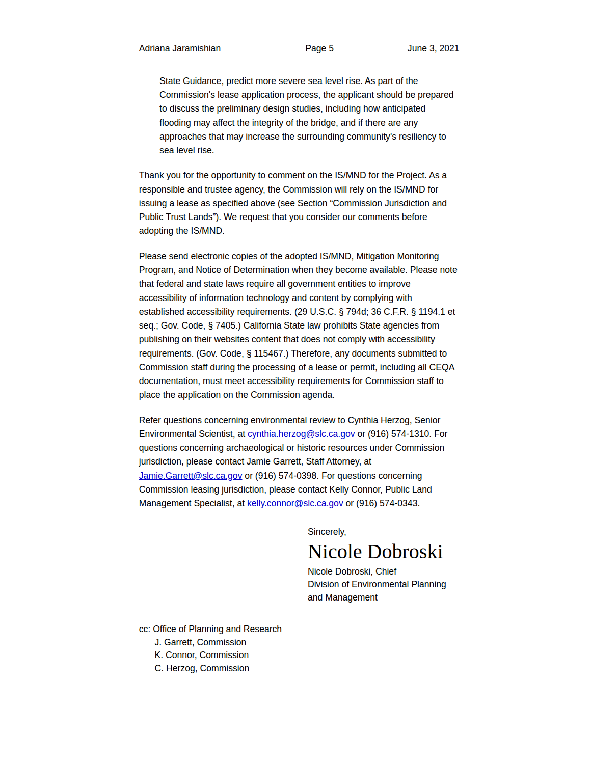Adriana Jaramishian
Page 5
June 3, 2021
State Guidance, predict more severe sea level rise. As part of the Commission's lease application process, the applicant should be prepared to discuss the preliminary design studies, including how anticipated flooding may affect the integrity of the bridge, and if there are any approaches that may increase the surrounding community's resiliency to sea level rise.
Thank you for the opportunity to comment on the IS/MND for the Project. As a responsible and trustee agency, the Commission will rely on the IS/MND for issuing a lease as specified above (see Section “Commission Jurisdiction and Public Trust Lands”). We request that you consider our comments before adopting the IS/MND.
Please send electronic copies of the adopted IS/MND, Mitigation Monitoring Program, and Notice of Determination when they become available. Please note that federal and state laws require all government entities to improve accessibility of information technology and content by complying with established accessibility requirements. (29 U.S.C. § 794d; 36 C.F.R. § 1194.1 et seq.; Gov. Code, § 7405.) California State law prohibits State agencies from publishing on their websites content that does not comply with accessibility requirements. (Gov. Code, § 115467.) Therefore, any documents submitted to Commission staff during the processing of a lease or permit, including all CEQA documentation, must meet accessibility requirements for Commission staff to place the application on the Commission agenda.
Refer questions concerning environmental review to Cynthia Herzog, Senior Environmental Scientist, at cynthia.herzog@slc.ca.gov or (916) 574-1310. For questions concerning archaeological or historic resources under Commission jurisdiction, please contact Jamie Garrett, Staff Attorney, at Jamie.Garrett@slc.ca.gov or (916) 574-0398. For questions concerning Commission leasing jurisdiction, please contact Kelly Connor, Public Land Management Specialist, at kelly.connor@slc.ca.gov or (916) 574-0343.
Sincerely,
Nicole Dobroski
Nicole Dobroski, Chief
Division of Environmental Planning
and Management
cc: Office of Planning and Research
J. Garrett, Commission
K. Connor, Commission
C. Herzog, Commission